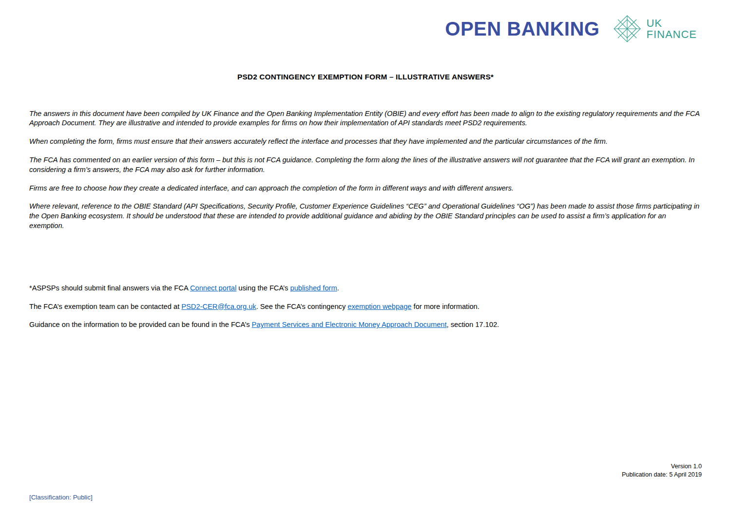OPEN BANKING
UK FINANCE
PSD2 CONTINGENCY EXEMPTION FORM – ILLUSTRATIVE ANSWERS*
The answers in this document have been compiled by UK Finance and the Open Banking Implementation Entity (OBIE) and every effort has been made to align to the existing regulatory requirements and the FCA Approach Document. They are illustrative and intended to provide examples for firms on how their implementation of API standards meet PSD2 requirements.
When completing the form, firms must ensure that their answers accurately reflect the interface and processes that they have implemented and the particular circumstances of the firm.
The FCA has commented on an earlier version of this form – but this is not FCA guidance. Completing the form along the lines of the illustrative answers will not guarantee that the FCA will grant an exemption. In considering a firm’s answers, the FCA may also ask for further information.
Firms are free to choose how they create a dedicated interface, and can approach the completion of the form in different ways and with different answers.
Where relevant, reference to the OBIE Standard (API Specifications, Security Profile, Customer Experience Guidelines “CEG” and Operational Guidelines “OG”) has been made to assist those firms participating in the Open Banking ecosystem. It should be understood that these are intended to provide additional guidance and abiding by the OBIE Standard principles can be used to assist a firm’s application for an exemption.
*ASPSPs should submit final answers via the FCA Connect portal using the FCA’s published form.
The FCA’s exemption team can be contacted at PSD2-CER@fca.org.uk. See the FCA’s contingency exemption webpage for more information.
Guidance on the information to be provided can be found in the FCA’s Payment Services and Electronic Money Approach Document, section 17.102.
Version 1.0
Publication date: 5 April 2019
[Classification: Public]